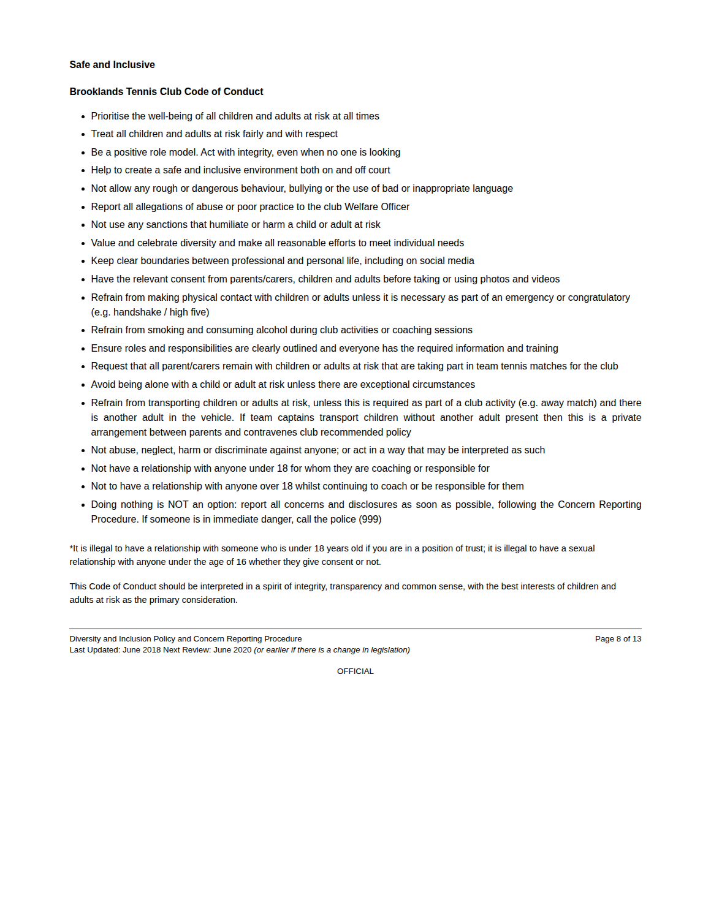Safe and Inclusive
Brooklands Tennis Club Code of Conduct
Prioritise the well-being of all children and adults at risk at all times
Treat all children and adults at risk fairly and with respect
Be a positive role model. Act with integrity, even when no one is looking
Help to create a safe and inclusive environment both on and off court
Not allow any rough or dangerous behaviour, bullying or the use of bad or inappropriate language
Report all allegations of abuse or poor practice to the club Welfare Officer
Not use any sanctions that humiliate or harm a child or adult at risk
Value and celebrate diversity and make all reasonable efforts to meet individual needs
Keep clear boundaries between professional and personal life, including on social media
Have the relevant consent from parents/carers, children and adults before taking or using photos and videos
Refrain from making physical contact with children or adults unless it is necessary as part of an emergency or congratulatory (e.g. handshake / high five)
Refrain from smoking and consuming alcohol during club activities or coaching sessions
Ensure roles and responsibilities are clearly outlined and everyone has the required information and training
Request that all parent/carers remain with children or adults at risk that are taking part in team tennis matches for the club
Avoid being alone with a child or adult at risk unless there are exceptional circumstances
Refrain from transporting children or adults at risk, unless this is required as part of a club activity (e.g. away match) and there is another adult in the vehicle. If team captains transport children without another adult present then this is a private arrangement between parents and contravenes club recommended policy
Not abuse, neglect, harm or discriminate against anyone; or act in a way that may be interpreted as such
Not have a relationship with anyone under 18 for whom they are coaching or responsible for
Not to have a relationship with anyone over 18 whilst continuing to coach or be responsible for them
Doing nothing is NOT an option: report all concerns and disclosures as soon as possible, following the Concern Reporting Procedure. If someone is in immediate danger, call the police (999)
*It is illegal to have a relationship with someone who is under 18 years old if you are in a position of trust; it is illegal to have a sexual relationship with anyone under the age of 16 whether they give consent or not.
This Code of Conduct should be interpreted in a spirit of integrity, transparency and common sense, with the best interests of children and adults at risk as the primary consideration.
Diversity and Inclusion Policy and Concern Reporting Procedure Page 8 of 13
Last Updated: June 2018 Next Review: June 2020 (or earlier if there is a change in legislation)
OFFICIAL